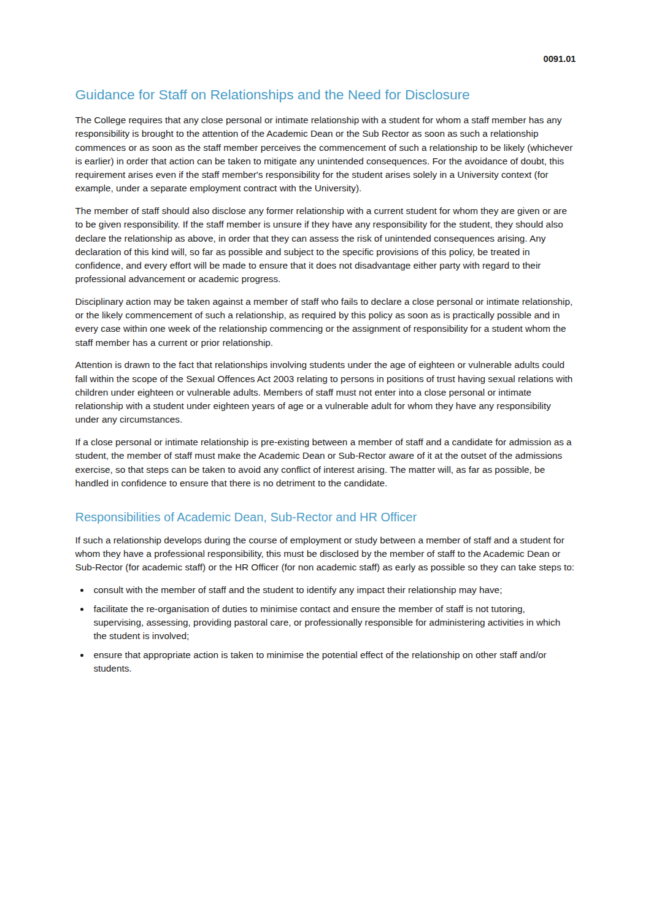0091.01
Guidance for Staff on Relationships and the Need for Disclosure
The College requires that any close personal or intimate relationship with a student for whom a staff member has any responsibility is brought to the attention of the Academic Dean or the Sub Rector as soon as such a relationship commences or as soon as the staff member perceives the commencement of such a relationship to be likely (whichever is earlier) in order that action can be taken to mitigate any unintended consequences. For the avoidance of doubt, this requirement arises even if the staff member's responsibility for the student arises solely in a University context (for example, under a separate employment contract with the University).
The member of staff should also disclose any former relationship with a current student for whom they are given or are to be given responsibility. If the staff member is unsure if they have any responsibility for the student, they should also declare the relationship as above, in order that they can assess the risk of unintended consequences arising. Any declaration of this kind will, so far as possible and subject to the specific provisions of this policy, be treated in confidence, and every effort will be made to ensure that it does not disadvantage either party with regard to their professional advancement or academic progress.
Disciplinary action may be taken against a member of staff who fails to declare a close personal or intimate relationship, or the likely commencement of such a relationship, as required by this policy as soon as is practically possible and in every case within one week of the relationship commencing or the assignment of responsibility for a student whom the staff member has a current or prior relationship.
Attention is drawn to the fact that relationships involving students under the age of eighteen or vulnerable adults could fall within the scope of the Sexual Offences Act 2003 relating to persons in positions of trust having sexual relations with children under eighteen or vulnerable adults. Members of staff must not enter into a close personal or intimate relationship with a student under eighteen years of age or a vulnerable adult for whom they have any responsibility under any circumstances.
If a close personal or intimate relationship is pre-existing between a member of staff and a candidate for admission as a student, the member of staff must make the Academic Dean or Sub-Rector aware of it at the outset of the admissions exercise, so that steps can be taken to avoid any conflict of interest arising. The matter will, as far as possible, be handled in confidence to ensure that there is no detriment to the candidate.
Responsibilities of Academic Dean, Sub-Rector and HR Officer
If such a relationship develops during the course of employment or study between a member of staff and a student for whom they have a professional responsibility, this must be disclosed by the member of staff to the Academic Dean or Sub-Rector (for academic staff) or the HR Officer (for non academic staff) as early as possible so they can take steps to:
consult with the member of staff and the student to identify any impact their relationship may have;
facilitate the re-organisation of duties to minimise contact and ensure the member of staff is not tutoring, supervising, assessing, providing pastoral care, or professionally responsible for administering activities in which the student is involved;
ensure that appropriate action is taken to minimise the potential effect of the relationship on other staff and/or students.